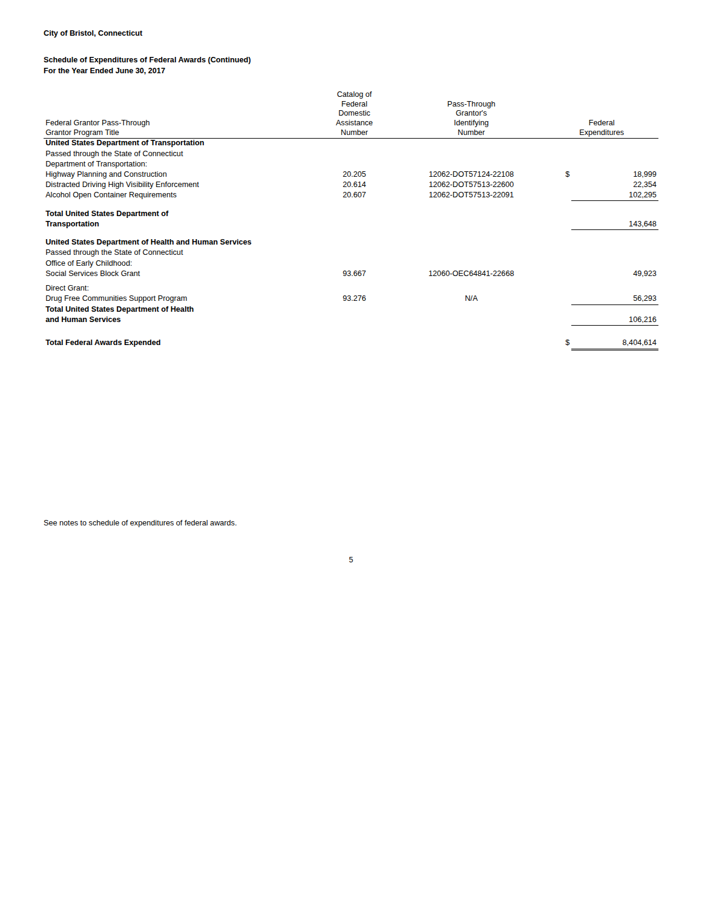City of Bristol, Connecticut
Schedule of Expenditures of Federal Awards (Continued)
For the Year Ended June 30, 2017
| | Catalog of | | |
| --- | --- | --- | --- |
| | Federal | Pass-Through | |
| | Domestic | Grantor's | |
| Federal Grantor Pass-Through | Assistance | Identifying | Federal |
| Grantor Program Title | Number | Number | Expenditures |
| United States Department of Transportation | | | | |
| Passed through the State of Connecticut | | | | |
| Department of Transportation: | | | | |
| Highway Planning and Construction | 20.205 | 12062-DOT57124-22108 | $ | 18,999 |
| Distracted Driving High Visibility Enforcement | 20.614 | 12062-DOT57513-22600 | | 22,354 |
| Alcohol Open Container Requirements | 20.607 | 12062-DOT57513-22091 | | 102,295 |
| Total United States Department of | | | | |
| Transportation | | | | 143,648 |
| United States Department of Health and Human Services | | | | |
| Passed through the State of Connecticut | | | | |
| Office of Early Childhood: | | | | |
| Social Services Block Grant | 93.667 | 12060-OEC64841-22668 | | 49,923 |
| Direct Grant: | | | | |
| Drug Free Communities Support Program | 93.276 | N/A | | 56,293 |
| Total United States Department of Health | | | | |
| and Human Services | | | | 106,216 |
| Total Federal Awards Expended | | | $ | 8,404,614 |
See notes to schedule of expenditures of federal awards.
5